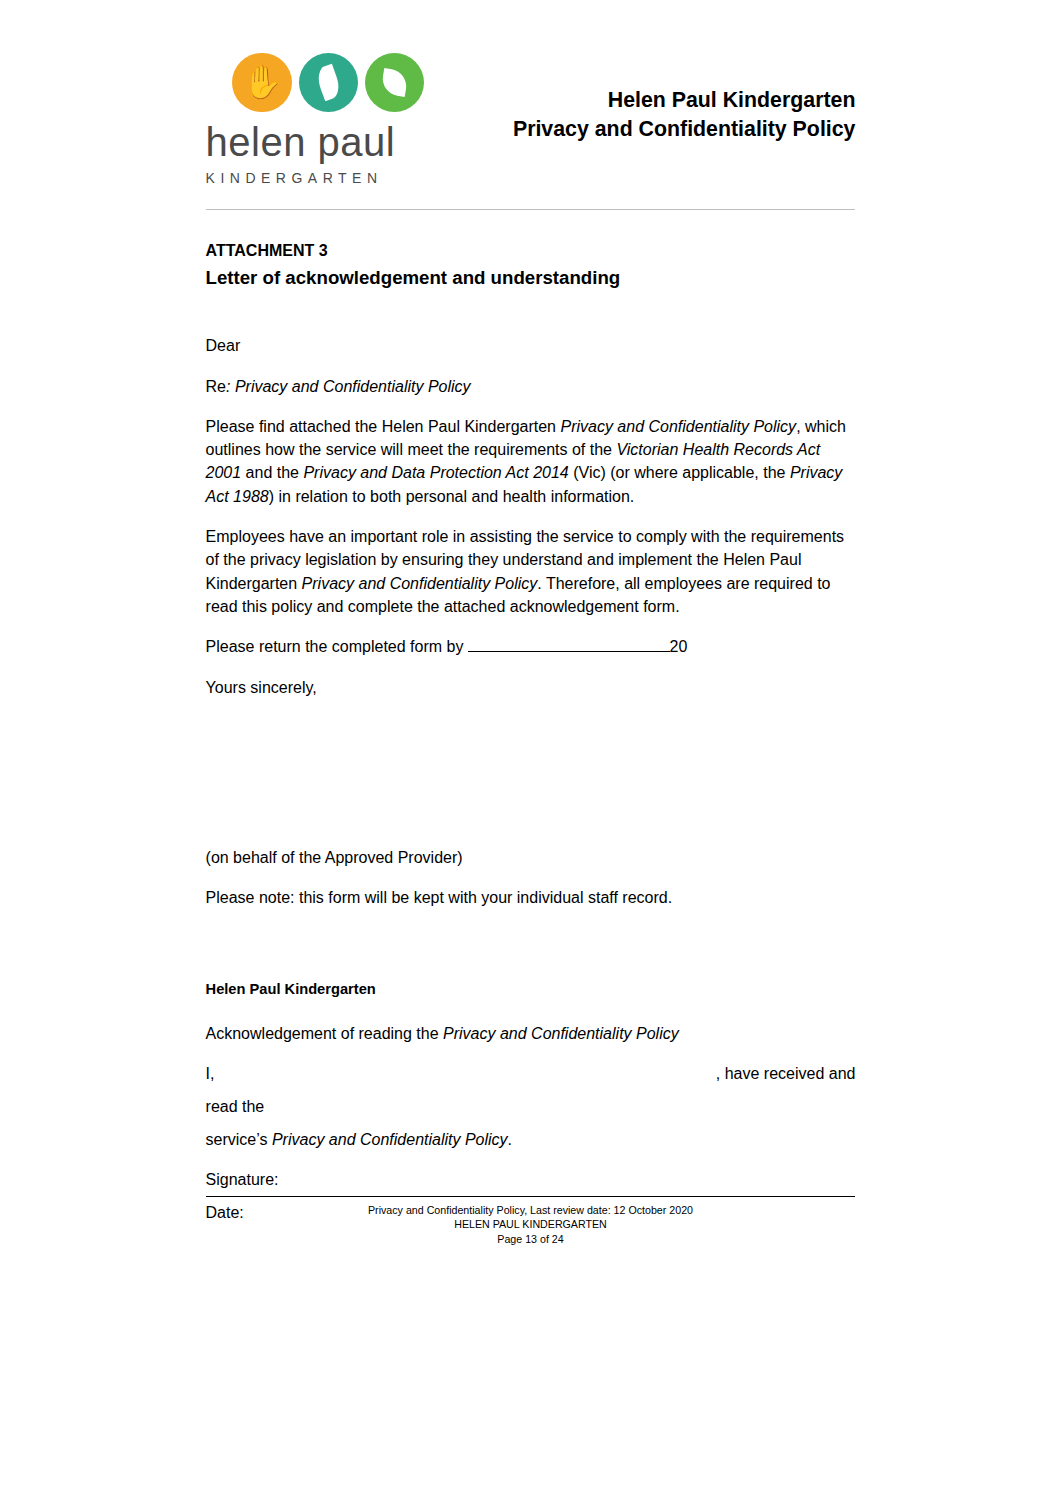✋
helen paul
KINDERGARTEN
Helen Paul Kindergarten
Privacy and Confidentiality Policy
ATTACHMENT 3
Letter of acknowledgement and understanding
Dear
Re: Privacy and Confidentiality Policy
Please find attached the Helen Paul Kindergarten Privacy and Confidentiality Policy, which outlines how the service will meet the requirements of the Victorian Health Records Act 2001 and the Privacy and Data Protection Act 2014 (Vic) (or where applicable, the Privacy Act 1988) in relation to both personal and health information.
Employees have an important role in assisting the service to comply with the requirements of the privacy legislation by ensuring they understand and implement the Helen Paul Kindergarten Privacy and Confidentiality Policy. Therefore, all employees are required to read this policy and complete the attached acknowledgement form.
Please return the completed form by 20
Yours sincerely,
(on behalf of the Approved Provider)
Please note: this form will be kept with your individual staff record.
Helen Paul Kindergarten
Acknowledgement of reading the Privacy and Confidentiality Policy
I, , have received and
read the
service’s Privacy and Confidentiality Policy.
Signature:
Date:
Privacy and Confidentiality Policy, Last review date: 12 October 2020
HELEN PAUL KINDERGARTEN
Page 13 of 24